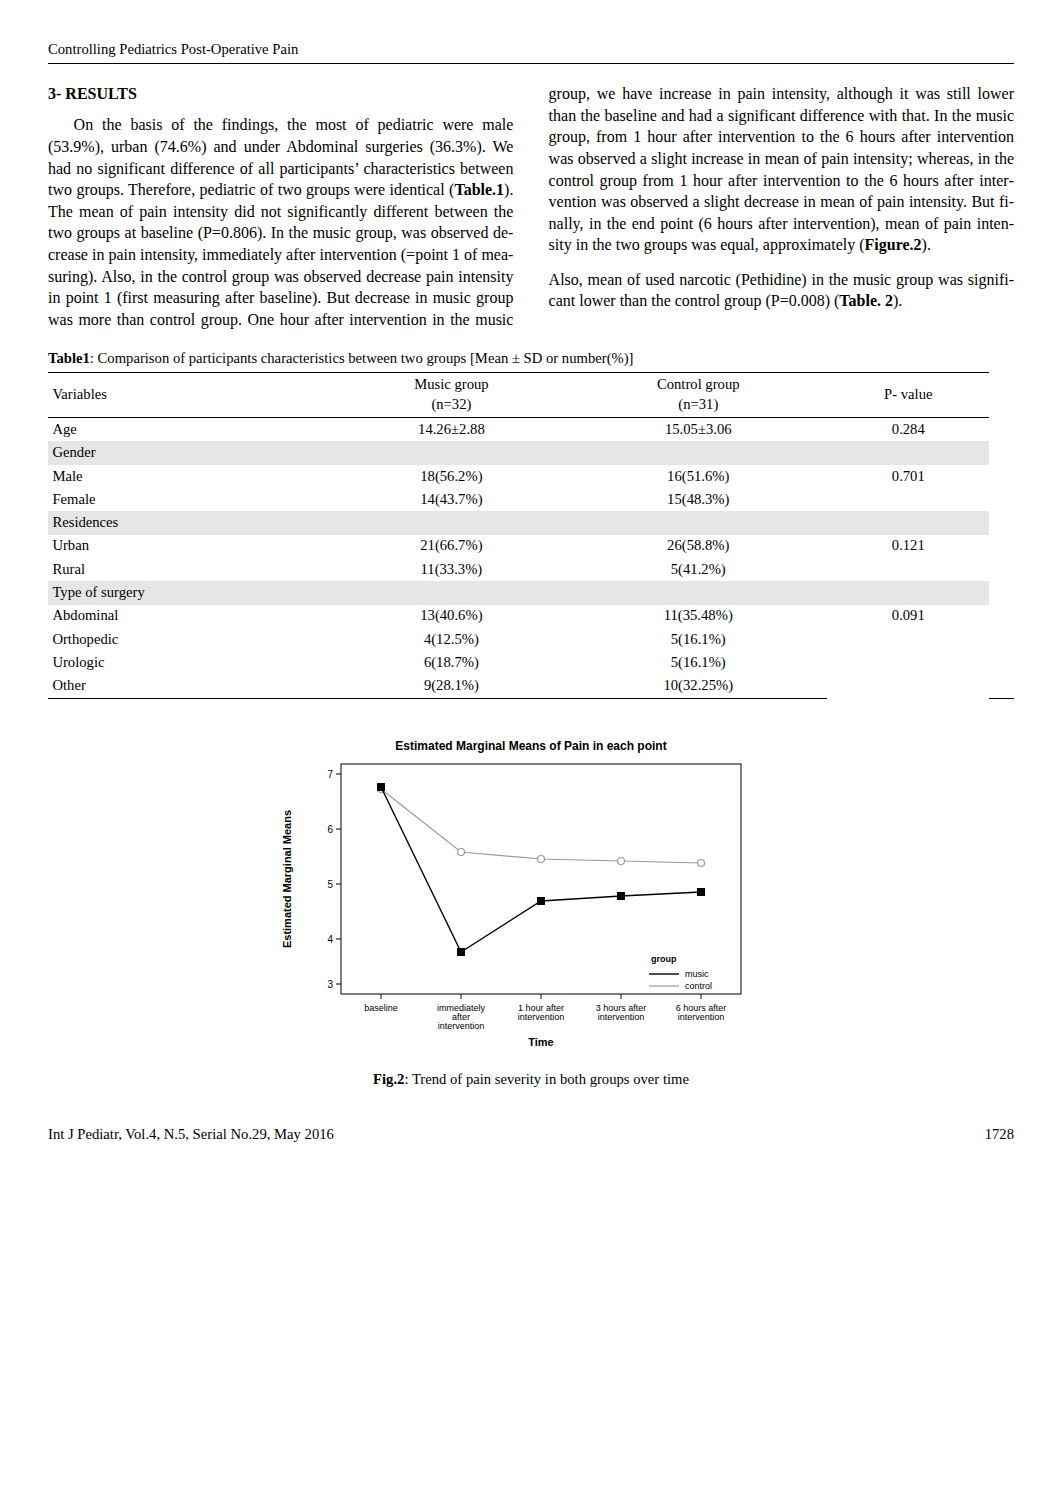Controlling Pediatrics Post-Operative Pain
3- RESULTS
On the basis of the findings, the most of pediatric were male (53.9%), urban (74.6%) and under Abdominal surgeries (36.3%). We had no significant difference of all participants’ characteristics between two groups. Therefore, pediatric of two groups were identical (Table.1). The mean of pain intensity did not significantly different between the two groups at baseline (P=0.806). In the music group, was observed decrease in pain intensity, immediately after intervention (=point 1 of measuring). Also, in the control group was observed decrease pain intensity in point 1 (first measuring after baseline). But decrease in music group was more than control group. One hour after intervention in the music group, we have increase in pain intensity, although it was still lower than the baseline and had a significant difference with that. In the music group, from 1 hour after intervention to the 6 hours after intervention was observed a slight increase in mean of pain intensity; whereas, in the control group from 1 hour after intervention to the 6 hours after intervention was observed a slight decrease in mean of pain intensity. But finally, in the end point (6 hours after intervention), mean of pain intensity in the two groups was equal, approximately (Figure.2).
Also, mean of used narcotic (Pethidine) in the music group was significant lower than the control group (P=0.008) (Table. 2).
Table1: Comparison of participants characteristics between two groups [Mean ± SD or number(%)]
| Variables | Music group (n=32) | Control group (n=31) | P- value |
| --- | --- | --- | --- |
| Age | 14.26±2.88 | 15.05±3.06 | 0.284 |
| Gender | | | |
| Male | 18(56.2%) | 16(51.6%) | 0.701 |
| Female | 14(43.7%) | 15(48.3%) |
| Residences | | | |
| Urban | 21(66.7%) | 26(58.8%) | 0.121 |
| Rural | 11(33.3%) | 5(41.2%) |
| Type of surgery | | | |
| Abdominal | 13(40.6%) | 11(35.48%) | 0.091 |
| Orthopedic | 4(12.5%) | 5(16.1%) |
| Urologic | 6(18.7%) | 5(16.1%) |
| Other | 9(28.1%) | 10(32.25%) | |
Estimated Marginal Means of Pain in each point Estimated Marginal Means 7 6 5 4 3 baseline immediately after intervention 1 hour after intervention 3 hours after intervention 6 hours after intervention Time group music control
Fig.2: Trend of pain severity in both groups over time
Int J Pediatr, Vol.4, N.5, Serial No.29, May 2016 1728